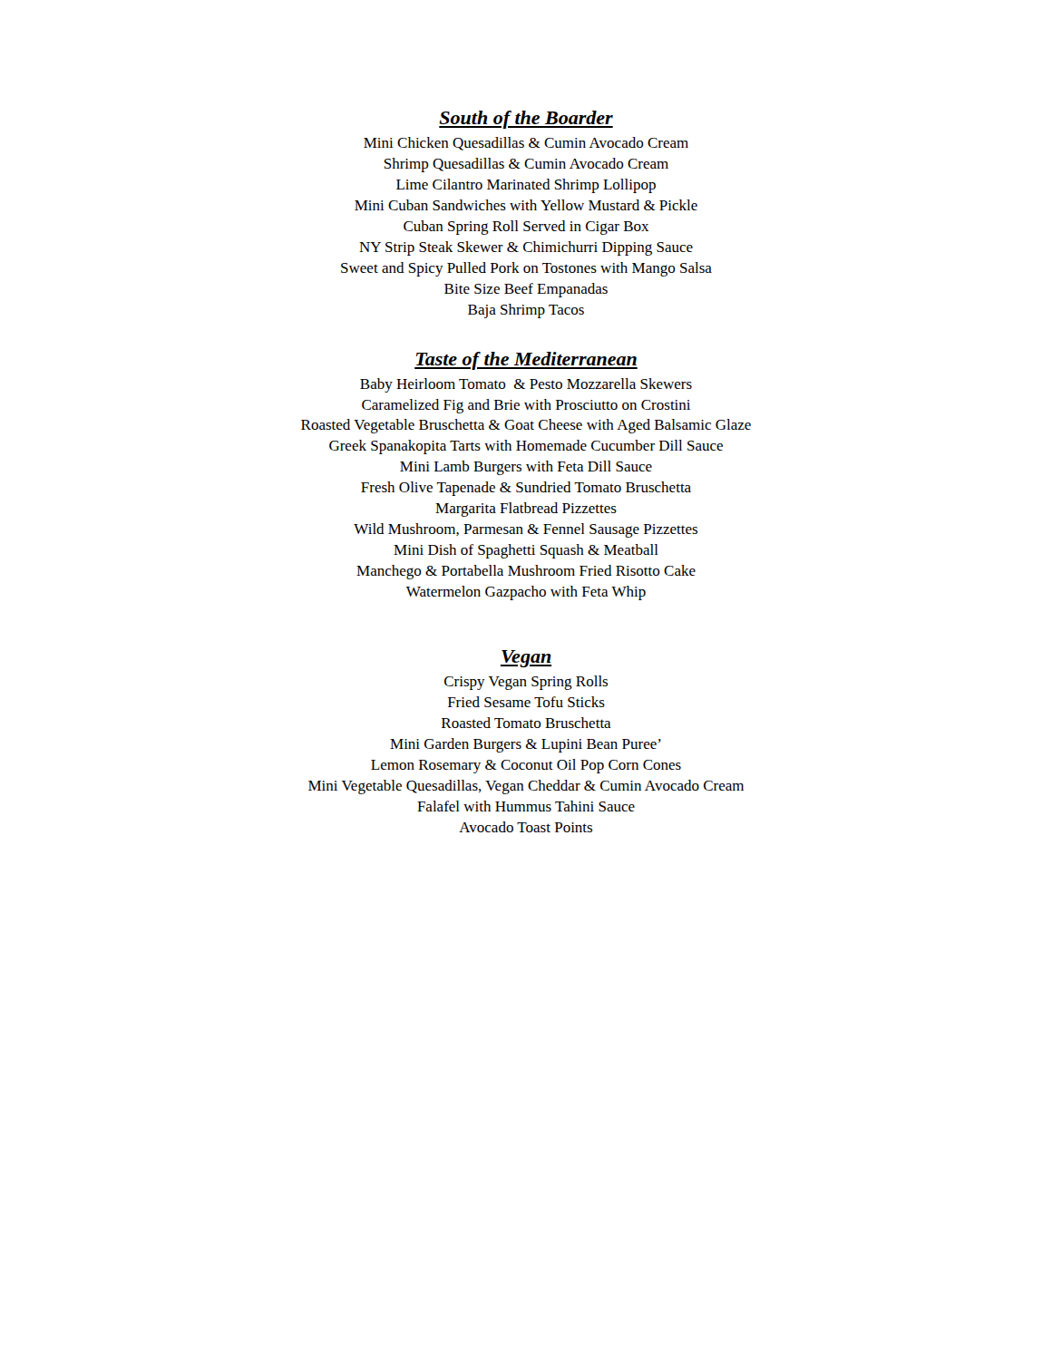South of the Boarder
Mini Chicken Quesadillas & Cumin Avocado Cream
Shrimp Quesadillas & Cumin Avocado Cream
Lime Cilantro Marinated Shrimp Lollipop
Mini Cuban Sandwiches with Yellow Mustard & Pickle
Cuban Spring Roll Served in Cigar Box
NY Strip Steak Skewer & Chimichurri Dipping Sauce
Sweet and Spicy Pulled Pork on Tostones with Mango Salsa
Bite Size Beef Empanadas
Baja Shrimp Tacos
Taste of the Mediterranean
Baby Heirloom Tomato & Pesto Mozzarella Skewers
Caramelized Fig and Brie with Prosciutto on Crostini
Roasted Vegetable Bruschetta & Goat Cheese with Aged Balsamic Glaze
Greek Spanakopita Tarts with Homemade Cucumber Dill Sauce
Mini Lamb Burgers with Feta Dill Sauce
Fresh Olive Tapenade & Sundried Tomato Bruschetta
Margarita Flatbread Pizzettes
Wild Mushroom, Parmesan & Fennel Sausage Pizzettes
Mini Dish of Spaghetti Squash & Meatball
Manchego & Portabella Mushroom Fried Risotto Cake
Watermelon Gazpacho with Feta Whip
Vegan
Crispy Vegan Spring Rolls
Fried Sesame Tofu Sticks
Roasted Tomato Bruschetta
Mini Garden Burgers & Lupini Bean Puree’
Lemon Rosemary & Coconut Oil Pop Corn Cones
Mini Vegetable Quesadillas, Vegan Cheddar & Cumin Avocado Cream
Falafel with Hummus Tahini Sauce
Avocado Toast Points